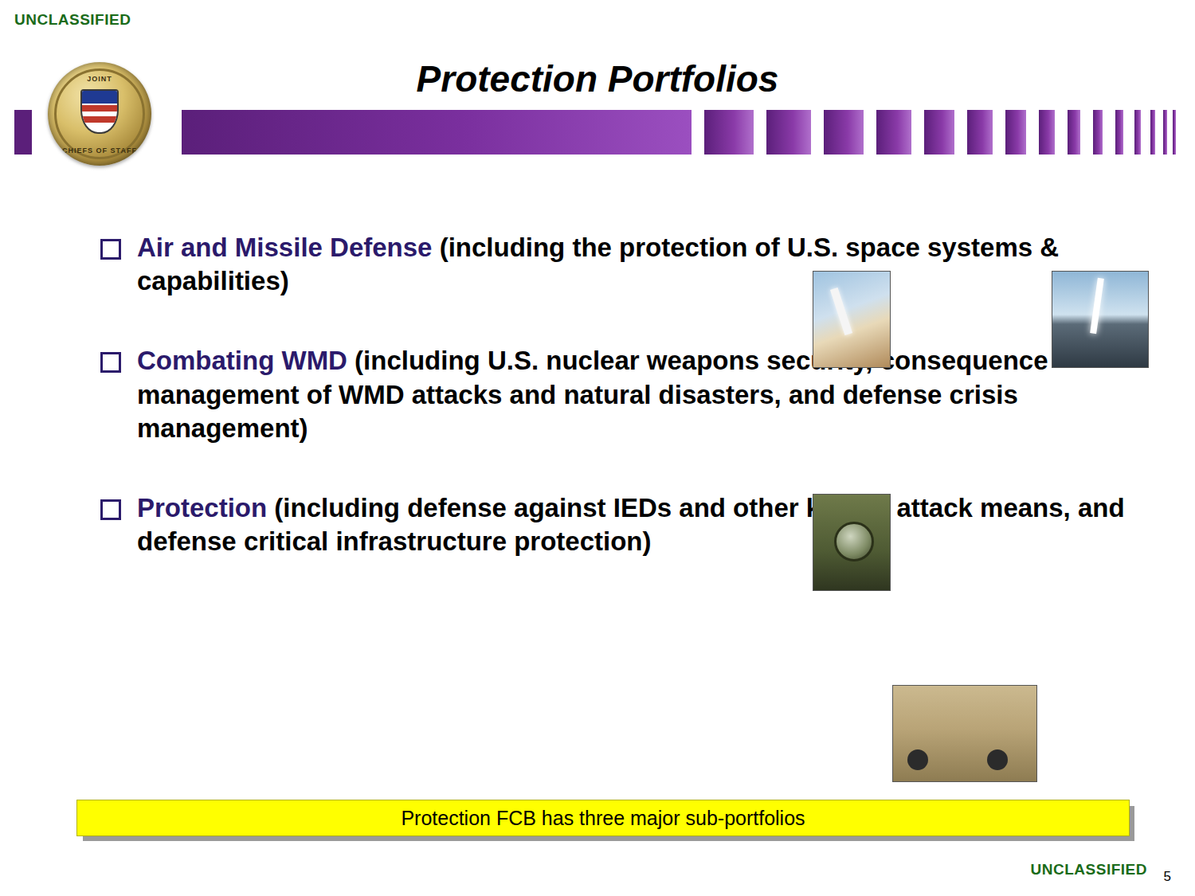UNCLASSIFIED
Protection Portfolios
JOINT
CHIEFS OF STAFF
Air and Missile Defense (including the protection of U.S. space systems & capabilities)
Combating WMD (including U.S. nuclear weapons security, consequence management of WMD attacks and natural disasters, and defense crisis management)
Protection (including defense against IEDs and other kinetic attack means, and defense critical infrastructure protection)
Protection FCB has three major sub-portfolios
UNCLASSIFIED
5